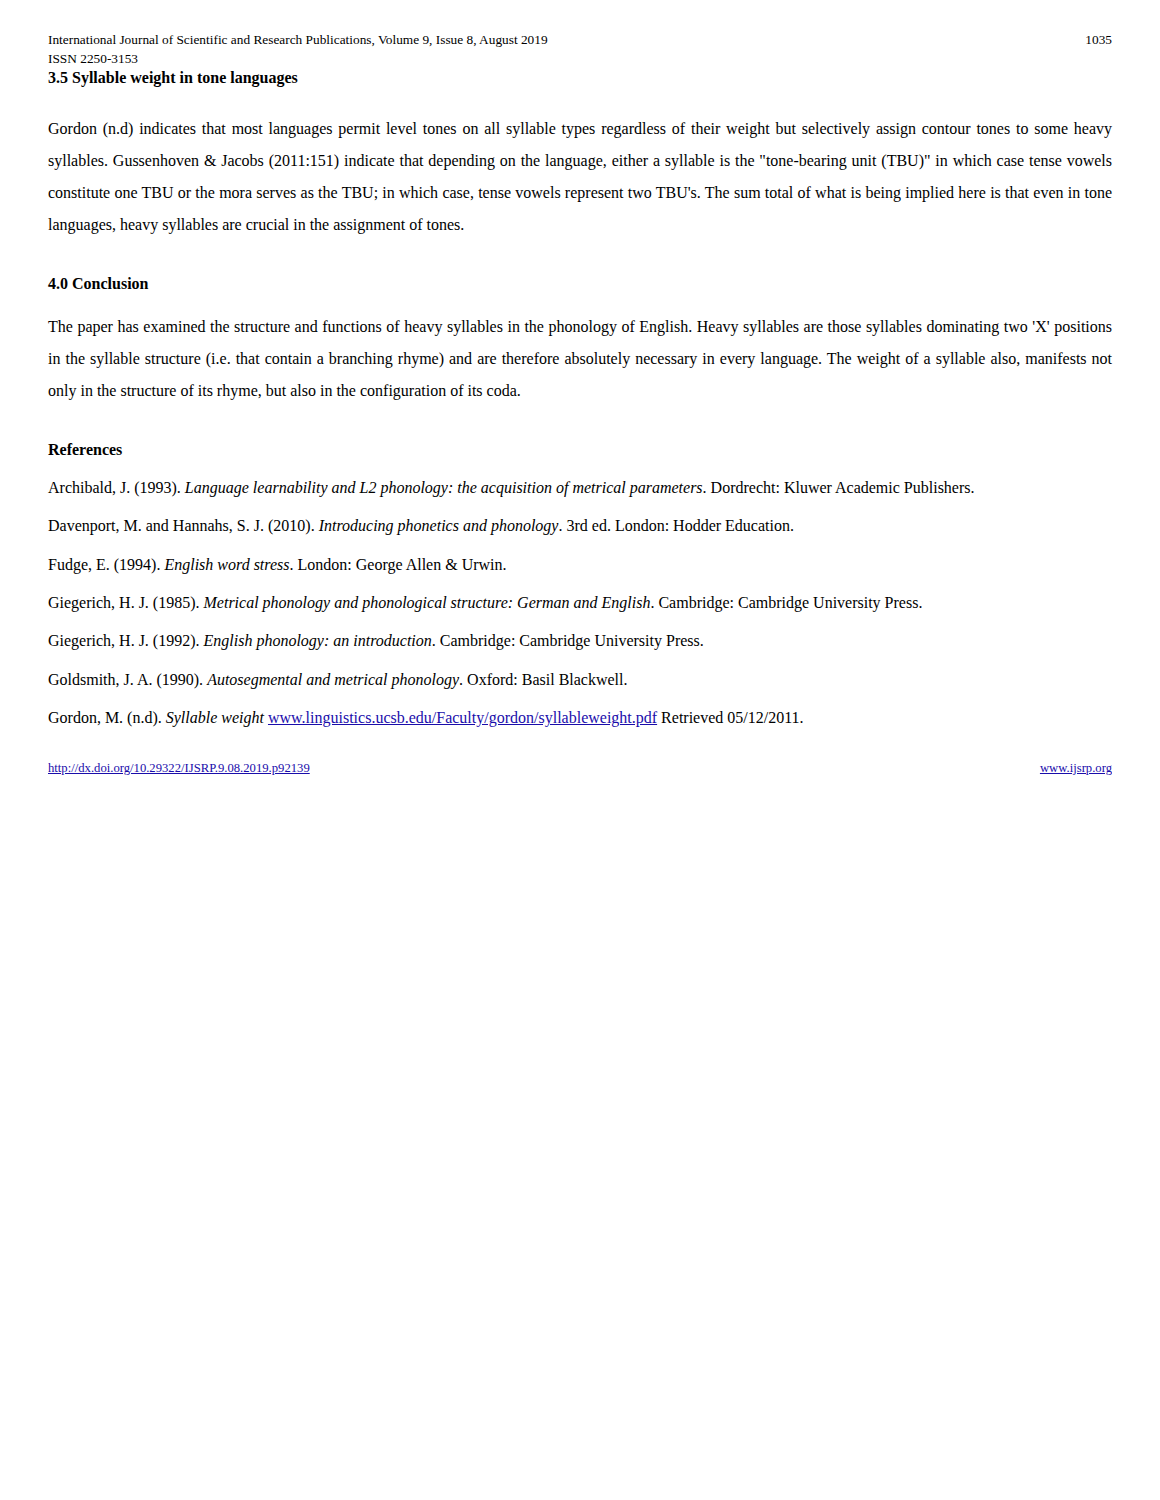1035 International Journal of Scientific and Research Publications, Volume 9, Issue 8, August 2019
ISSN 2250-3153
3.5 Syllable weight in tone languages
Gordon (n.d) indicates that most languages permit level tones on all syllable types regardless of their weight but selectively assign contour tones to some heavy syllables. Gussenhoven & Jacobs (2011:151) indicate that depending on the language, either a syllable is the "tone-bearing unit (TBU)" in which case tense vowels constitute one TBU or the mora serves as the TBU; in which case, tense vowels represent two TBU's. The sum total of what is being implied here is that even in tone languages, heavy syllables are crucial in the assignment of tones.
4.0 Conclusion
The paper has examined the structure and functions of heavy syllables in the phonology of English. Heavy syllables are those syllables dominating two 'X' positions in the syllable structure (i.e. that contain a branching rhyme) and are therefore absolutely necessary in every language. The weight of a syllable also, manifests not only in the structure of its rhyme, but also in the configuration of its coda.
References
Archibald, J. (1993). Language learnability and L2 phonology: the acquisition of metrical parameters. Dordrecht: Kluwer Academic Publishers.
Davenport, M. and Hannahs, S. J. (2010). Introducing phonetics and phonology. 3rd ed. London: Hodder Education.
Fudge, E. (1994). English word stress. London: George Allen & Urwin.
Giegerich, H. J. (1985). Metrical phonology and phonological structure: German and English. Cambridge: Cambridge University Press.
Giegerich, H. J. (1992). English phonology: an introduction. Cambridge: Cambridge University Press.
Goldsmith, J. A. (1990). Autosegmental and metrical phonology. Oxford: Basil Blackwell.
Gordon, M. (n.d). Syllable weight www.linguistics.ucsb.edu/Faculty/gordon/syllableweight.pdf Retrieved 05/12/2011.
http://dx.doi.org/10.29322/IJSRP.9.08.2019.p92139 www.ijsrp.org